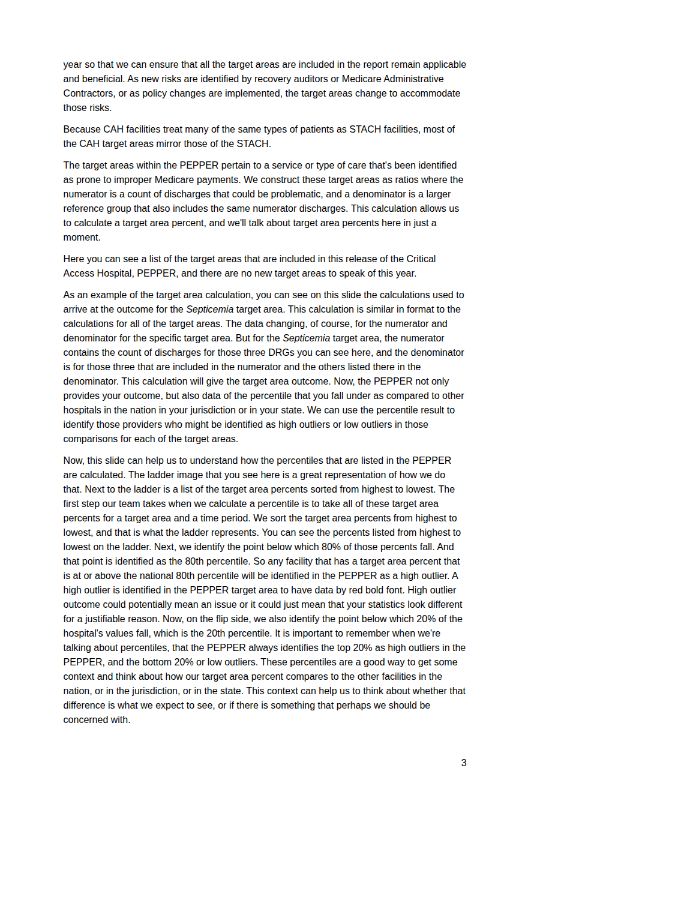year so that we can ensure that all the target areas are included in the report remain applicable and beneficial. As new risks are identified by recovery auditors or Medicare Administrative Contractors, or as policy changes are implemented, the target areas change to accommodate those risks.
Because CAH facilities treat many of the same types of patients as STACH facilities, most of the CAH target areas mirror those of the STACH.
The target areas within the PEPPER pertain to a service or type of care that's been identified as prone to improper Medicare payments. We construct these target areas as ratios where the numerator is a count of discharges that could be problematic, and a denominator is a larger reference group that also includes the same numerator discharges. This calculation allows us to calculate a target area percent, and we'll talk about target area percents here in just a moment.
Here you can see a list of the target areas that are included in this release of the Critical Access Hospital, PEPPER, and there are no new target areas to speak of this year.
As an example of the target area calculation, you can see on this slide the calculations used to arrive at the outcome for the Septicemia target area. This calculation is similar in format to the calculations for all of the target areas. The data changing, of course, for the numerator and denominator for the specific target area. But for the Septicemia target area, the numerator contains the count of discharges for those three DRGs you can see here, and the denominator is for those three that are included in the numerator and the others listed there in the denominator. This calculation will give the target area outcome. Now, the PEPPER not only provides your outcome, but also data of the percentile that you fall under as compared to other hospitals in the nation in your jurisdiction or in your state. We can use the percentile result to identify those providers who might be identified as high outliers or low outliers in those comparisons for each of the target areas.
Now, this slide can help us to understand how the percentiles that are listed in the PEPPER are calculated. The ladder image that you see here is a great representation of how we do that. Next to the ladder is a list of the target area percents sorted from highest to lowest. The first step our team takes when we calculate a percentile is to take all of these target area percents for a target area and a time period. We sort the target area percents from highest to lowest, and that is what the ladder represents. You can see the percents listed from highest to lowest on the ladder. Next, we identify the point below which 80% of those percents fall. And that point is identified as the 80th percentile. So any facility that has a target area percent that is at or above the national 80th percentile will be identified in the PEPPER as a high outlier. A high outlier is identified in the PEPPER target area to have data by red bold font. High outlier outcome could potentially mean an issue or it could just mean that your statistics look different for a justifiable reason. Now, on the flip side, we also identify the point below which 20% of the hospital's values fall, which is the 20th percentile. It is important to remember when we're talking about percentiles, that the PEPPER always identifies the top 20% as high outliers in the PEPPER, and the bottom 20% or low outliers. These percentiles are a good way to get some context and think about how our target area percent compares to the other facilities in the nation, or in the jurisdiction, or in the state. This context can help us to think about whether that difference is what we expect to see, or if there is something that perhaps we should be concerned with.
3